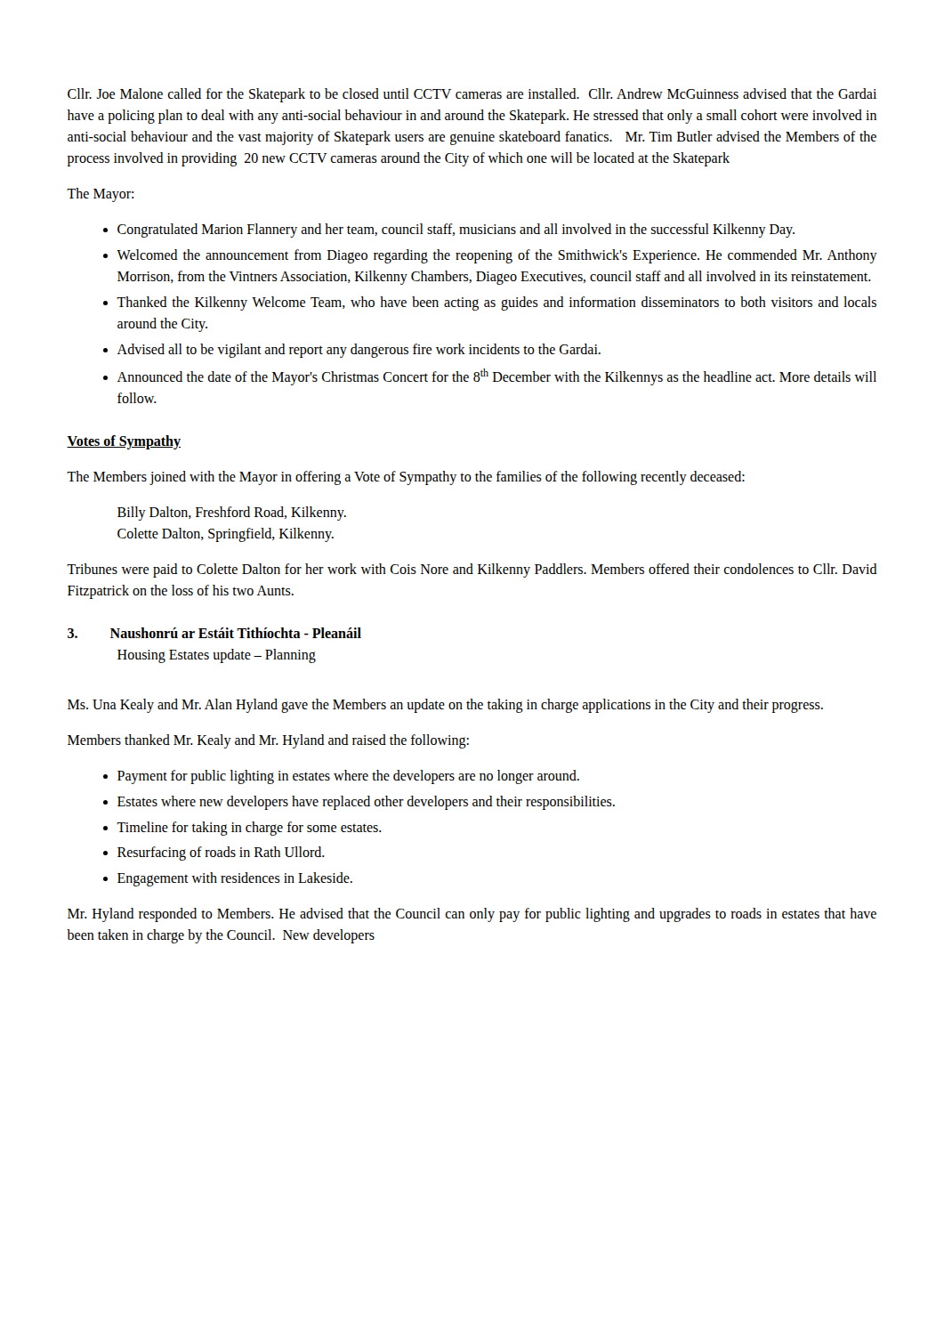Cllr. Joe Malone called for the Skatepark to be closed until CCTV cameras are installed. Cllr. Andrew McGuinness advised that the Gardai have a policing plan to deal with any anti-social behaviour in and around the Skatepark. He stressed that only a small cohort were involved in anti-social behaviour and the vast majority of Skatepark users are genuine skateboard fanatics. Mr. Tim Butler advised the Members of the process involved in providing 20 new CCTV cameras around the City of which one will be located at the Skatepark
The Mayor:
Congratulated Marion Flannery and her team, council staff, musicians and all involved in the successful Kilkenny Day.
Welcomed the announcement from Diageo regarding the reopening of the Smithwick's Experience. He commended Mr. Anthony Morrison, from the Vintners Association, Kilkenny Chambers, Diageo Executives, council staff and all involved in its reinstatement.
Thanked the Kilkenny Welcome Team, who have been acting as guides and information disseminators to both visitors and locals around the City.
Advised all to be vigilant and report any dangerous fire work incidents to the Gardai.
Announced the date of the Mayor's Christmas Concert for the 8th December with the Kilkennys as the headline act. More details will follow.
Votes of Sympathy
The Members joined with the Mayor in offering a Vote of Sympathy to the families of the following recently deceased:
Billy Dalton, Freshford Road, Kilkenny.
Colette Dalton, Springfield, Kilkenny.
Tribunes were paid to Colette Dalton for her work with Cois Nore and Kilkenny Paddlers. Members offered their condolences to Cllr. David Fitzpatrick on the loss of his two Aunts.
3. Naushonrú ar Estáit Tithíochta - Pleanáil
Housing Estates update – Planning
Ms. Una Kealy and Mr. Alan Hyland gave the Members an update on the taking in charge applications in the City and their progress.
Members thanked Mr. Kealy and Mr. Hyland and raised the following:
Payment for public lighting in estates where the developers are no longer around.
Estates where new developers have replaced other developers and their responsibilities.
Timeline for taking in charge for some estates.
Resurfacing of roads in Rath Ullord.
Engagement with residences in Lakeside.
Mr. Hyland responded to Members. He advised that the Council can only pay for public lighting and upgrades to roads in estates that have been taken in charge by the Council. New developers